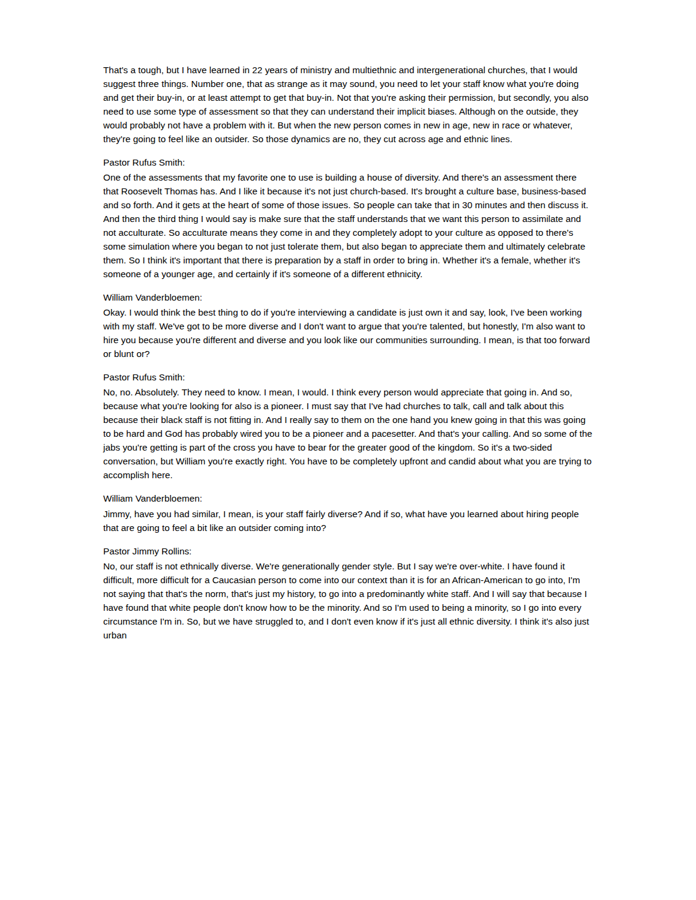That's a tough, but I have learned in 22 years of ministry and multiethnic and intergenerational churches, that I would suggest three things. Number one, that as strange as it may sound, you need to let your staff know what you're doing and get their buy-in, or at least attempt to get that buy-in. Not that you're asking their permission, but secondly, you also need to use some type of assessment so that they can understand their implicit biases. Although on the outside, they would probably not have a problem with it. But when the new person comes in new in age, new in race or whatever, they're going to feel like an outsider. So those dynamics are no, they cut across age and ethnic lines.
Pastor Rufus Smith:
One of the assessments that my favorite one to use is building a house of diversity. And there's an assessment there that Roosevelt Thomas has. And I like it because it's not just church-based. It's brought a culture base, business-based and so forth. And it gets at the heart of some of those issues. So people can take that in 30 minutes and then discuss it. And then the third thing I would say is make sure that the staff understands that we want this person to assimilate and not acculturate. So acculturate means they come in and they completely adopt to your culture as opposed to there's some simulation where you began to not just tolerate them, but also began to appreciate them and ultimately celebrate them. So I think it's important that there is preparation by a staff in order to bring in. Whether it's a female, whether it's someone of a younger age, and certainly if it's someone of a different ethnicity.
William Vanderbloemen:
Okay. I would think the best thing to do if you're interviewing a candidate is just own it and say, look, I've been working with my staff. We've got to be more diverse and I don't want to argue that you're talented, but honestly, I'm also want to hire you because you're different and diverse and you look like our communities surrounding. I mean, is that too forward or blunt or?
Pastor Rufus Smith:
No, no. Absolutely. They need to know. I mean, I would. I think every person would appreciate that going in. And so, because what you're looking for also is a pioneer. I must say that I've had churches to talk, call and talk about this because their black staff is not fitting in. And I really say to them on the one hand you knew going in that this was going to be hard and God has probably wired you to be a pioneer and a pacesetter. And that's your calling. And so some of the jabs you're getting is part of the cross you have to bear for the greater good of the kingdom. So it's a two-sided conversation, but William you're exactly right. You have to be completely upfront and candid about what you are trying to accomplish here.
William Vanderbloemen:
Jimmy, have you had similar, I mean, is your staff fairly diverse? And if so, what have you learned about hiring people that are going to feel a bit like an outsider coming into?
Pastor Jimmy Rollins:
No, our staff is not ethnically diverse. We're generationally gender style. But I say we're over-white. I have found it difficult, more difficult for a Caucasian person to come into our context than it is for an African-American to go into, I'm not saying that that's the norm, that's just my history, to go into a predominantly white staff. And I will say that because I have found that white people don't know how to be the minority. And so I'm used to being a minority, so I go into every circumstance I'm in. So, but we have struggled to, and I don't even know if it's just all ethnic diversity. I think it's also just urban